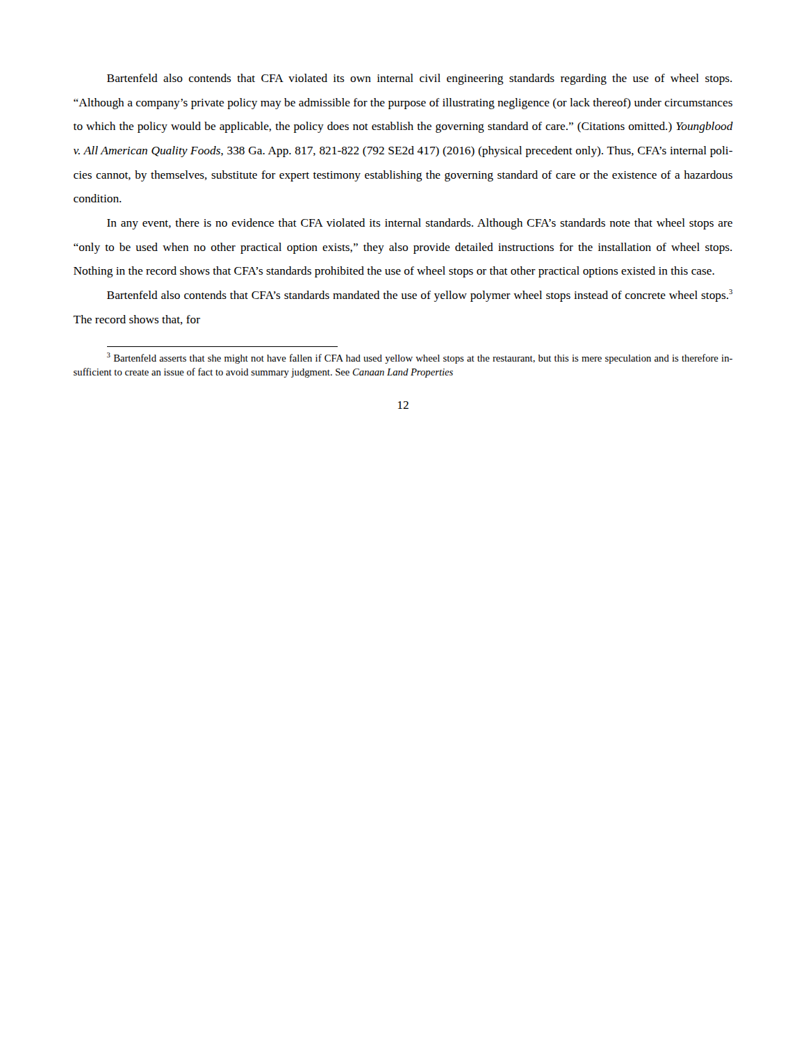Bartenfeld also contends that CFA violated its own internal civil engineering standards regarding the use of wheel stops. “Although a company’s private policy may be admissible for the purpose of illustrating negligence (or lack thereof) under circumstances to which the policy would be applicable, the policy does not establish the governing standard of care.” (Citations omitted.) Youngblood v. All American Quality Foods, 338 Ga. App. 817, 821-822 (792 SE2d 417) (2016) (physical precedent only). Thus, CFA’s internal policies cannot, by themselves, substitute for expert testimony establishing the governing standard of care or the existence of a hazardous condition.
In any event, there is no evidence that CFA violated its internal standards. Although CFA’s standards note that wheel stops are “only to be used when no other practical option exists,” they also provide detailed instructions for the installation of wheel stops. Nothing in the record shows that CFA’s standards prohibited the use of wheel stops or that other practical options existed in this case.
Bartenfeld also contends that CFA’s standards mandated the use of yellow polymer wheel stops instead of concrete wheel stops.3 The record shows that, for
3 Bartenfeld asserts that she might not have fallen if CFA had used yellow wheel stops at the restaurant, but this is mere speculation and is therefore insufficient to create an issue of fact to avoid summary judgment. See Canaan Land Properties
12